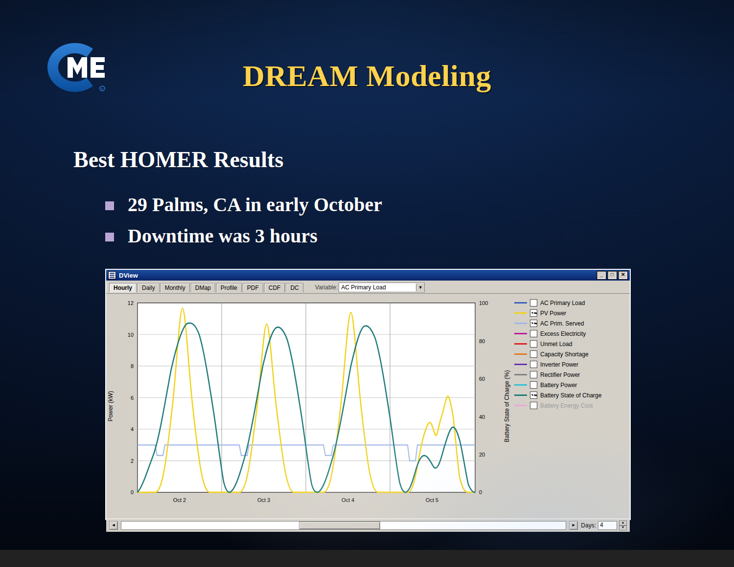R
DREAM Modeling
Best HOMER Results
29 Palms, CA in early October
Downtime was 3 hours
DView _ □ ✕
Hourly Daily Monthly DMap Profile PDF CDF DC Variable: AC Primary Load▼
Power (kW) 12 10 8 6 4 2 0 100 80 60 40 20 0 Oct 2 Oct 3 Oct 4 Oct 5 Battery State of Charge (%)
AC Primary Load
PV Power
AC Prim. Served
Excess Electricity
Unmet Load
Capacity Shortage
Inverter Power
Rectifier Power
Battery Power
Battery State of Charge
Battery Energy Cost
◄ ► Days: 4
▲
▼